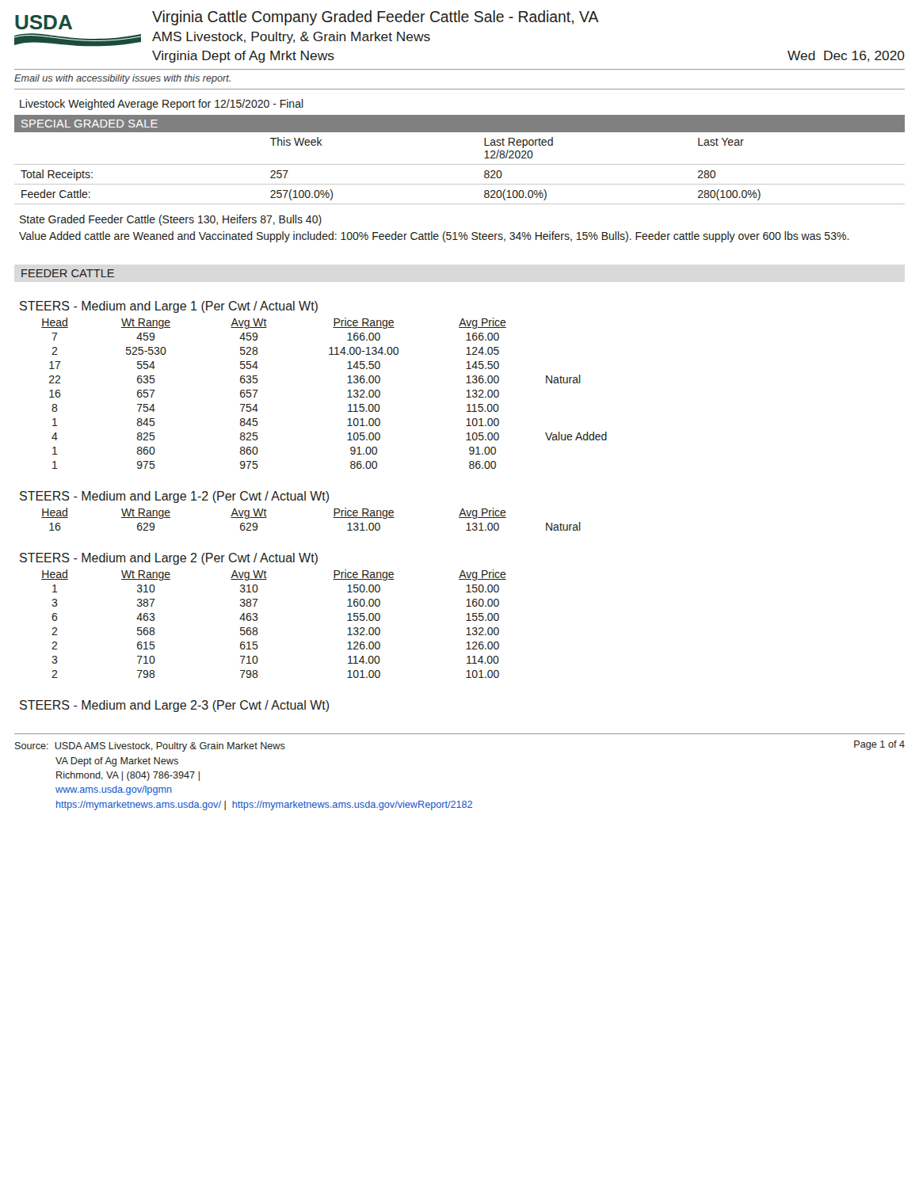USDA
Virginia Cattle Company Graded Feeder Cattle Sale - Radiant, VA
AMS Livestock, Poultry, & Grain Market News
Virginia Dept of Ag Mrkt News
Wed Dec 16, 2020
Email us with accessibility issues with this report.
Livestock Weighted Average Report for 12/15/2020 - Final
SPECIAL GRADED SALE
| | This Week | Last Reported 12/8/2020 | Last Year |
| --- | --- | --- | --- |
| Total Receipts: | 257 | 820 | 280 |
| Feeder Cattle: | 257(100.0%) | 820(100.0%) | 280(100.0%) |
State Graded Feeder Cattle (Steers 130, Heifers 87, Bulls 40)
Value Added cattle are Weaned and Vaccinated Supply included: 100% Feeder Cattle (51% Steers, 34% Heifers, 15% Bulls). Feeder cattle supply over 600 lbs was 53%.
FEEDER CATTLE
STEERS - Medium and Large 1 (Per Cwt / Actual Wt)
| Head | Wt Range | Avg Wt | Price Range | Avg Price | |
| --- | --- | --- | --- | --- | --- |
| 7 | 459 | 459 | 166.00 | 166.00 | |
| 2 | 525-530 | 528 | 114.00-134.00 | 124.05 | |
| 17 | 554 | 554 | 145.50 | 145.50 | |
| 22 | 635 | 635 | 136.00 | 136.00 | Natural |
| 16 | 657 | 657 | 132.00 | 132.00 | |
| 8 | 754 | 754 | 115.00 | 115.00 | |
| 1 | 845 | 845 | 101.00 | 101.00 | |
| 4 | 825 | 825 | 105.00 | 105.00 | Value Added |
| 1 | 860 | 860 | 91.00 | 91.00 | |
| 1 | 975 | 975 | 86.00 | 86.00 | |
STEERS - Medium and Large 1-2 (Per Cwt / Actual Wt)
| Head | Wt Range | Avg Wt | Price Range | Avg Price | |
| --- | --- | --- | --- | --- | --- |
| 16 | 629 | 629 | 131.00 | 131.00 | Natural |
STEERS - Medium and Large 2 (Per Cwt / Actual Wt)
| Head | Wt Range | Avg Wt | Price Range | Avg Price | |
| --- | --- | --- | --- | --- | --- |
| 1 | 310 | 310 | 150.00 | 150.00 | |
| 3 | 387 | 387 | 160.00 | 160.00 | |
| 6 | 463 | 463 | 155.00 | 155.00 | |
| 2 | 568 | 568 | 132.00 | 132.00 | |
| 2 | 615 | 615 | 126.00 | 126.00 | |
| 3 | 710 | 710 | 114.00 | 114.00 | |
| 2 | 798 | 798 | 101.00 | 101.00 | |
STEERS - Medium and Large 2-3 (Per Cwt / Actual Wt)
Source: USDA AMS Livestock, Poultry & Grain Market News
VA Dept of Ag Market News
Richmond, VA | (804) 786-3947 |
www.ams.usda.gov/lpgmn
https://mymarketnews.ams.usda.gov/ | https://mymarketnews.ams.usda.gov/viewReport/2182
Page 1 of 4